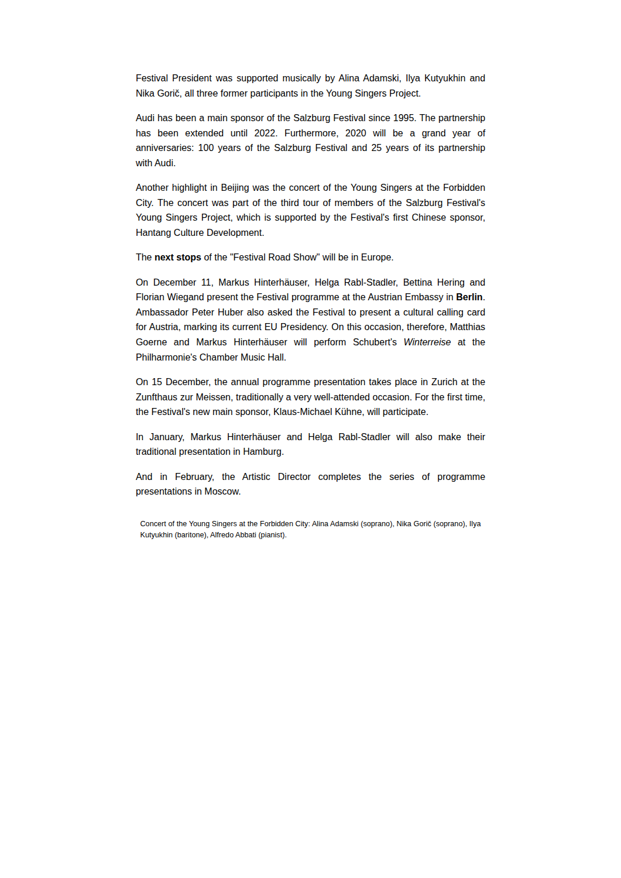Festival President was supported musically by Alina Adamski, Ilya Kutyukhin and Nika Gorič, all three former participants in the Young Singers Project.
Audi has been a main sponsor of the Salzburg Festival since 1995. The partnership has been extended until 2022. Furthermore, 2020 will be a grand year of anniversaries: 100 years of the Salzburg Festival and 25 years of its partnership with Audi.
Another highlight in Beijing was the concert of the Young Singers at the Forbidden City. The concert was part of the third tour of members of the Salzburg Festival's Young Singers Project, which is supported by the Festival's first Chinese sponsor, Hantang Culture Development.
The next stops of the "Festival Road Show" will be in Europe.
On December 11, Markus Hinterhäuser, Helga Rabl-Stadler, Bettina Hering and Florian Wiegand present the Festival programme at the Austrian Embassy in Berlin. Ambassador Peter Huber also asked the Festival to present a cultural calling card for Austria, marking its current EU Presidency. On this occasion, therefore, Matthias Goerne and Markus Hinterhäuser will perform Schubert's Winterreise at the Philharmonie's Chamber Music Hall.
On 15 December, the annual programme presentation takes place in Zurich at the Zunfthaus zur Meissen, traditionally a very well-attended occasion. For the first time, the Festival's new main sponsor, Klaus-Michael Kühne, will participate.
In January, Markus Hinterhäuser and Helga Rabl-Stadler will also make their traditional presentation in Hamburg.
And in February, the Artistic Director completes the series of programme presentations in Moscow.
Concert of the Young Singers at the Forbidden City: Alina Adamski (soprano), Nika Gorič (soprano), Ilya Kutyukhin (baritone), Alfredo Abbati (pianist).